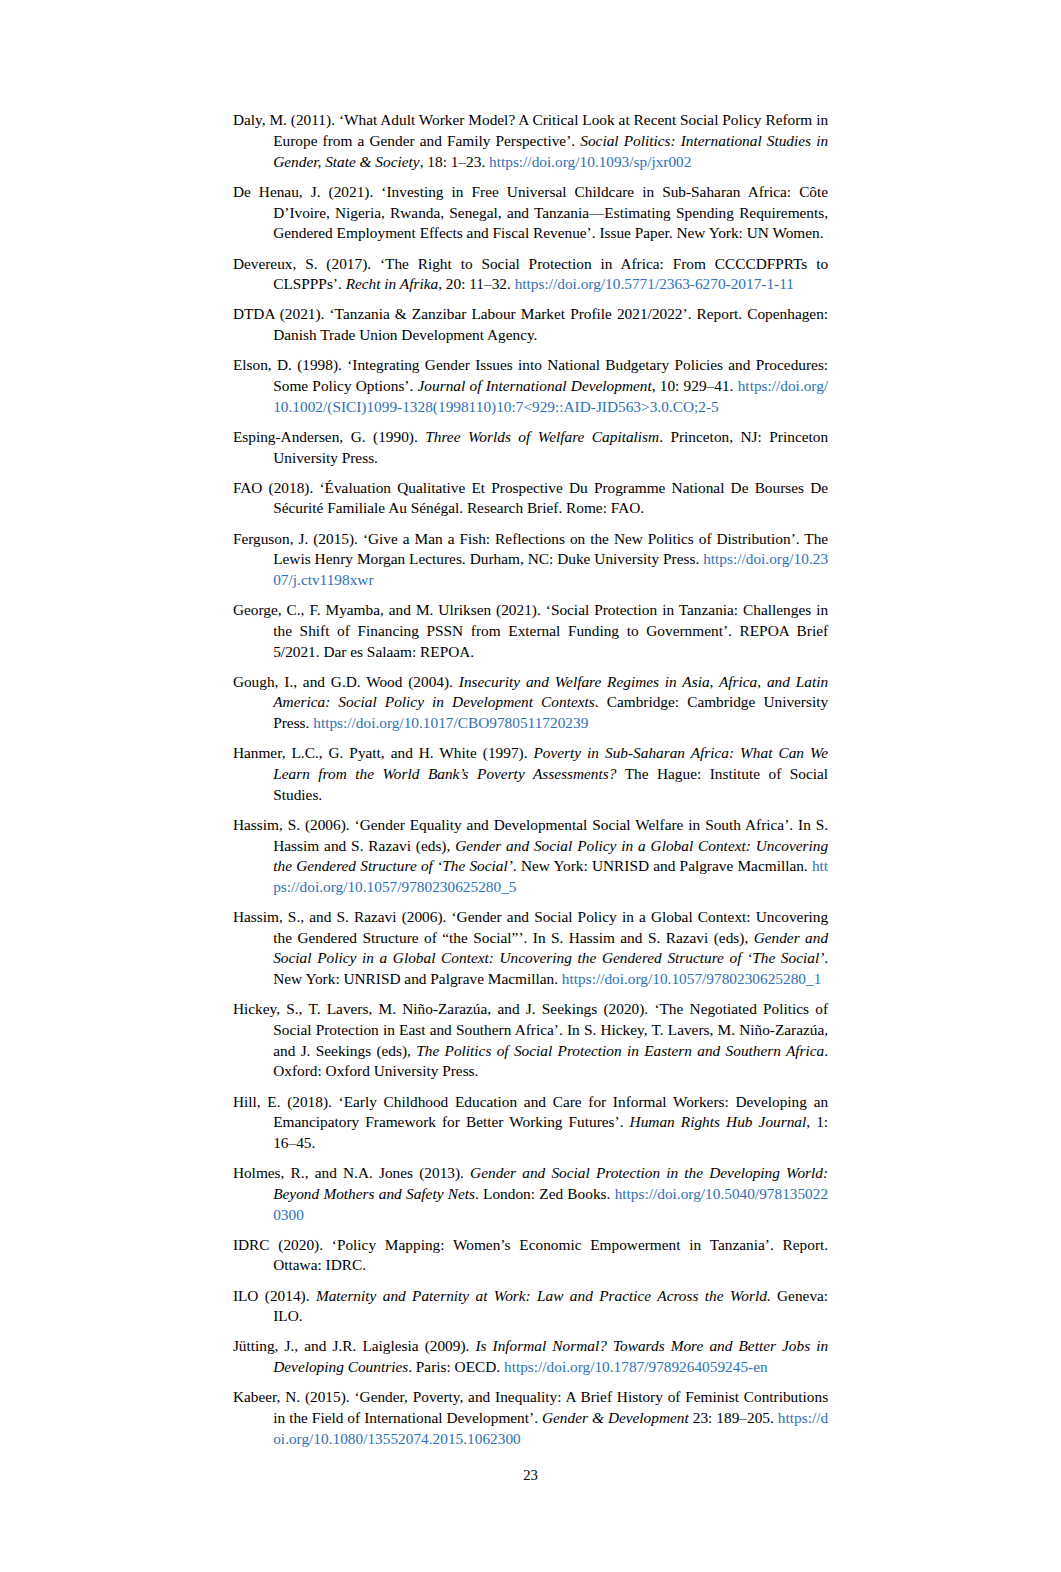Daly, M. (2011). ‘What Adult Worker Model? A Critical Look at Recent Social Policy Reform in Europe from a Gender and Family Perspective’. Social Politics: International Studies in Gender, State & Society, 18: 1–23. https://doi.org/10.1093/sp/jxr002
De Henau, J. (2021). ‘Investing in Free Universal Childcare in Sub-Saharan Africa: Côte D’Ivoire, Nigeria, Rwanda, Senegal, and Tanzania—Estimating Spending Requirements, Gendered Employment Effects and Fiscal Revenue’. Issue Paper. New York: UN Women.
Devereux, S. (2017). ‘The Right to Social Protection in Africa: From CCCCDFPRTs to CLSPPPs’. Recht in Afrika, 20: 11–32. https://doi.org/10.5771/2363-6270-2017-1-11
DTDA (2021). ‘Tanzania & Zanzibar Labour Market Profile 2021/2022’. Report. Copenhagen: Danish Trade Union Development Agency.
Elson, D. (1998). ‘Integrating Gender Issues into National Budgetary Policies and Procedures: Some Policy Options’. Journal of International Development, 10: 929–41. https://doi.org/10.1002/(SICI)1099-1328(1998110)10:7<929::AID-JID563>3.0.CO;2-5
Esping-Andersen, G. (1990). Three Worlds of Welfare Capitalism. Princeton, NJ: Princeton University Press.
FAO (2018). ‘Évaluation Qualitative Et Prospective Du Programme National De Bourses De Sécurité Familiale Au Sénégal. Research Brief. Rome: FAO.
Ferguson, J. (2015). ‘Give a Man a Fish: Reflections on the New Politics of Distribution’. The Lewis Henry Morgan Lectures. Durham, NC: Duke University Press. https://doi.org/10.2307/j.ctv1198xwr
George, C., F. Myamba, and M. Ulriksen (2021). ‘Social Protection in Tanzania: Challenges in the Shift of Financing PSSN from External Funding to Government’. REPOA Brief 5/2021. Dar es Salaam: REPOA.
Gough, I., and G.D. Wood (2004). Insecurity and Welfare Regimes in Asia, Africa, and Latin America: Social Policy in Development Contexts. Cambridge: Cambridge University Press. https://doi.org/10.1017/CBO9780511720239
Hanmer, L.C., G. Pyatt, and H. White (1997). Poverty in Sub-Saharan Africa: What Can We Learn from the World Bank’s Poverty Assessments? The Hague: Institute of Social Studies.
Hassim, S. (2006). ‘Gender Equality and Developmental Social Welfare in South Africa’. In S. Hassim and S. Razavi (eds), Gender and Social Policy in a Global Context: Uncovering the Gendered Structure of ‘The Social’. New York: UNRISD and Palgrave Macmillan. https://doi.org/10.1057/9780230625280_5
Hassim, S., and S. Razavi (2006). ‘Gender and Social Policy in a Global Context: Uncovering the Gendered Structure of “the Social”’. In S. Hassim and S. Razavi (eds), Gender and Social Policy in a Global Context: Uncovering the Gendered Structure of ‘The Social’. New York: UNRISD and Palgrave Macmillan. https://doi.org/10.1057/9780230625280_1
Hickey, S., T. Lavers, M. Niño-Zarazúa, and J. Seekings (2020). ‘The Negotiated Politics of Social Protection in East and Southern Africa’. In S. Hickey, T. Lavers, M. Niño-Zarazúa, and J. Seekings (eds), The Politics of Social Protection in Eastern and Southern Africa. Oxford: Oxford University Press.
Hill, E. (2018). ‘Early Childhood Education and Care for Informal Workers: Developing an Emancipatory Framework for Better Working Futures’. Human Rights Hub Journal, 1: 16–45.
Holmes, R., and N.A. Jones (2013). Gender and Social Protection in the Developing World: Beyond Mothers and Safety Nets. London: Zed Books. https://doi.org/10.5040/9781350220300
IDRC (2020). ‘Policy Mapping: Women’s Economic Empowerment in Tanzania’. Report. Ottawa: IDRC.
ILO (2014). Maternity and Paternity at Work: Law and Practice Across the World. Geneva: ILO.
Jütting, J., and J.R. Laiglesia (2009). Is Informal Normal? Towards More and Better Jobs in Developing Countries. Paris: OECD. https://doi.org/10.1787/9789264059245-en
Kabeer, N. (2015). ‘Gender, Poverty, and Inequality: A Brief History of Feminist Contributions in the Field of International Development’. Gender & Development 23: 189–205. https://doi.org/10.1080/13552074.2015.1062300
23